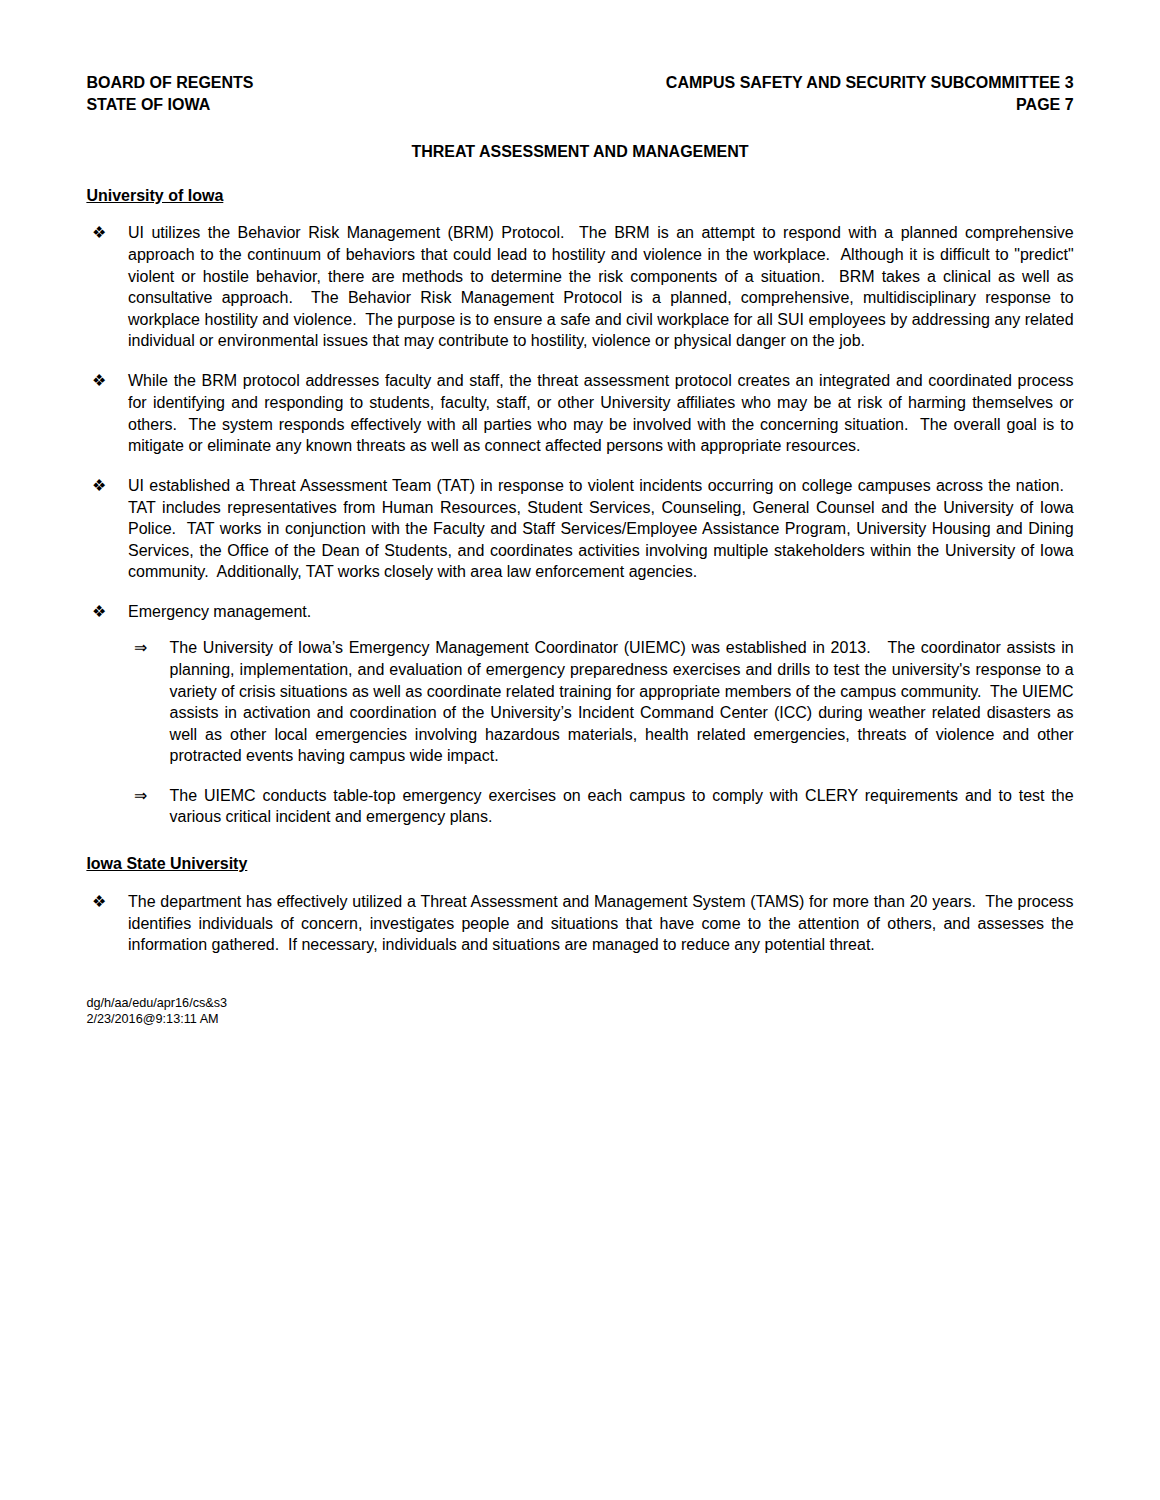BOARD OF REGENTS STATE OF IOWA
CAMPUS SAFETY AND SECURITY SUBCOMMITTEE 3 PAGE 7
THREAT ASSESSMENT AND MANAGEMENT
University of Iowa
UI utilizes the Behavior Risk Management (BRM) Protocol. The BRM is an attempt to respond with a planned comprehensive approach to the continuum of behaviors that could lead to hostility and violence in the workplace. Although it is difficult to "predict" violent or hostile behavior, there are methods to determine the risk components of a situation. BRM takes a clinical as well as consultative approach. The Behavior Risk Management Protocol is a planned, comprehensive, multidisciplinary response to workplace hostility and violence. The purpose is to ensure a safe and civil workplace for all SUI employees by addressing any related individual or environmental issues that may contribute to hostility, violence or physical danger on the job.
While the BRM protocol addresses faculty and staff, the threat assessment protocol creates an integrated and coordinated process for identifying and responding to students, faculty, staff, or other University affiliates who may be at risk of harming themselves or others. The system responds effectively with all parties who may be involved with the concerning situation. The overall goal is to mitigate or eliminate any known threats as well as connect affected persons with appropriate resources.
UI established a Threat Assessment Team (TAT) in response to violent incidents occurring on college campuses across the nation. TAT includes representatives from Human Resources, Student Services, Counseling, General Counsel and the University of Iowa Police. TAT works in conjunction with the Faculty and Staff Services/Employee Assistance Program, University Housing and Dining Services, the Office of the Dean of Students, and coordinates activities involving multiple stakeholders within the University of Iowa community. Additionally, TAT works closely with area law enforcement agencies.
Emergency management.
The University of Iowa’s Emergency Management Coordinator (UIEMC) was established in 2013. The coordinator assists in planning, implementation, and evaluation of emergency preparedness exercises and drills to test the university's response to a variety of crisis situations as well as coordinate related training for appropriate members of the campus community. The UIEMC assists in activation and coordination of the University’s Incident Command Center (ICC) during weather related disasters as well as other local emergencies involving hazardous materials, health related emergencies, threats of violence and other protracted events having campus wide impact.
The UIEMC conducts table-top emergency exercises on each campus to comply with CLERY requirements and to test the various critical incident and emergency plans.
Iowa State University
The department has effectively utilized a Threat Assessment and Management System (TAMS) for more than 20 years. The process identifies individuals of concern, investigates people and situations that have come to the attention of others, and assesses the information gathered. If necessary, individuals and situations are managed to reduce any potential threat.
dg/h/aa/edu/apr16/cs&s3
2/23/2016@9:13:11 AM